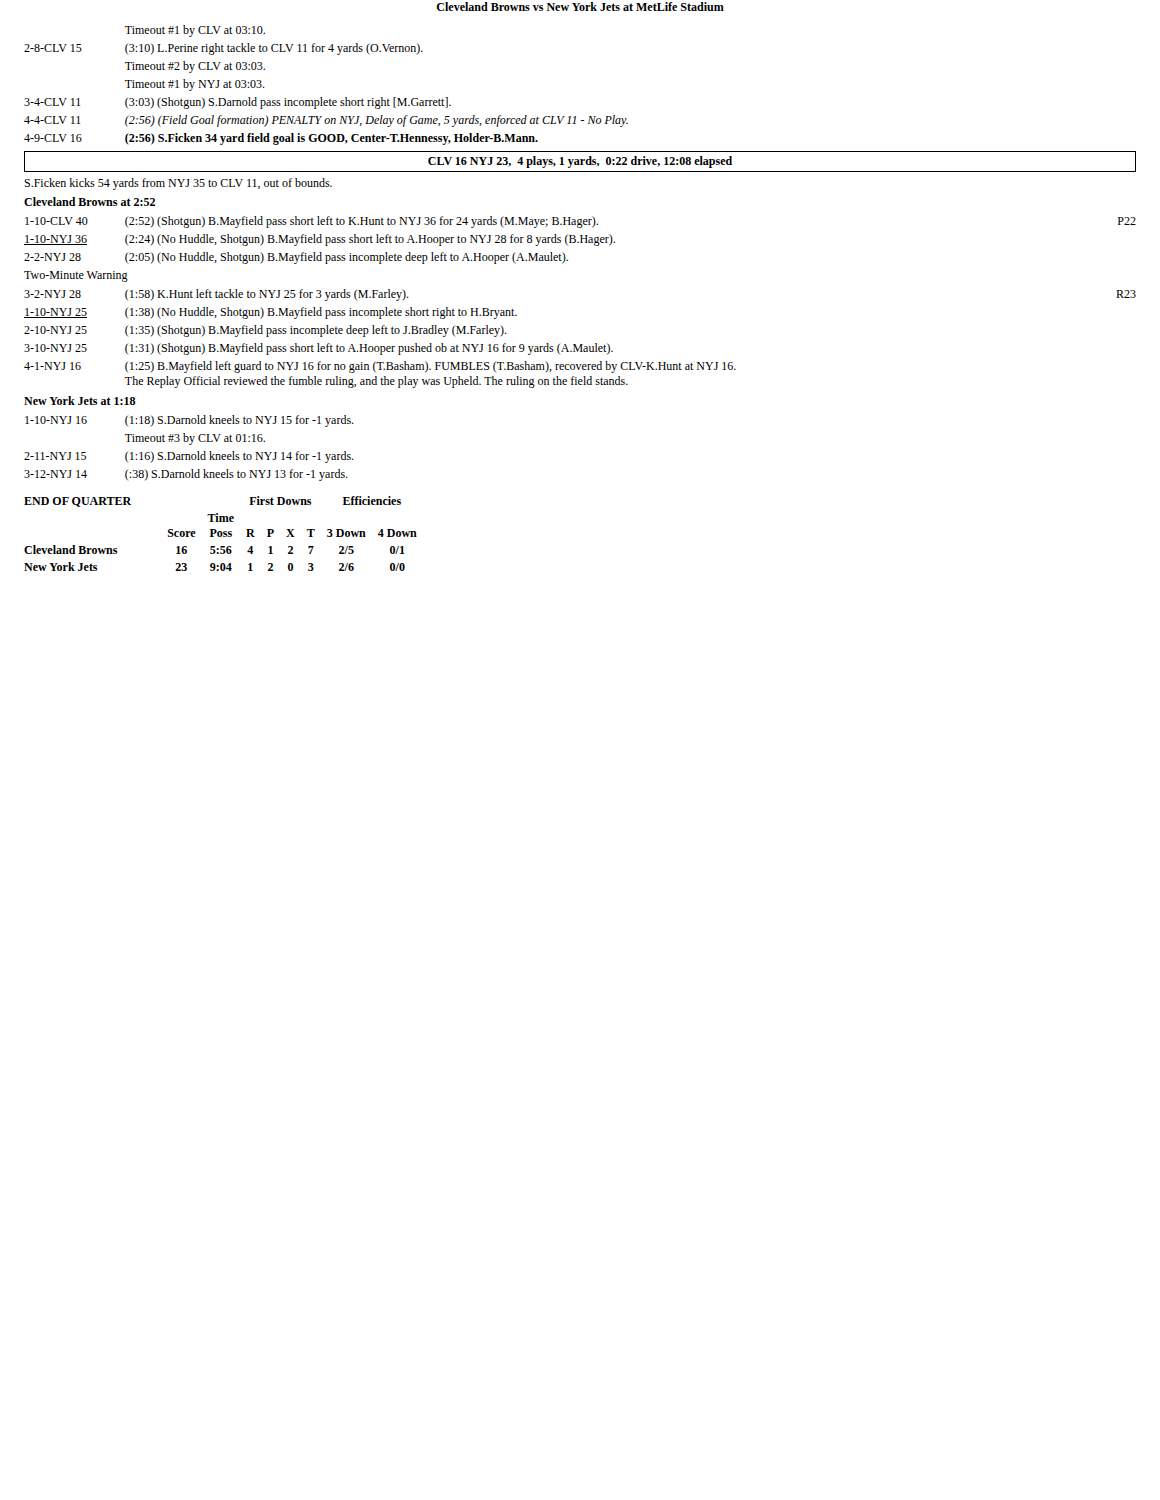Cleveland Browns vs New York Jets at MetLife Stadium
| | Timeout #1 by CLV at 03:10. | |
| 2-8-CLV 15 | (3:10) L.Perine right tackle to CLV 11 for 4 yards (O.Vernon). | |
| | Timeout #2 by CLV at 03:03. | |
| | Timeout #1 by NYJ at 03:03. | |
| 3-4-CLV 11 | (3:03) (Shotgun) S.Darnold pass incomplete short right [M.Garrett]. | |
| 4-4-CLV 11 | (2:56) (Field Goal formation) PENALTY on NYJ, Delay of Game, 5 yards, enforced at CLV 11 - No Play. | |
| 4-9-CLV 16 | (2:56) S.Ficken 34 yard field goal is GOOD, Center-T.Hennessy, Holder-B.Mann. | |
CLV 16 NYJ 23, 4 plays, 1 yards, 0:22 drive, 12:08 elapsed
S.Ficken kicks 54 yards from NYJ 35 to CLV 11, out of bounds.
Cleveland Browns at 2:52
| 1-10-CLV 40 | (2:52) (Shotgun) B.Mayfield pass short left to K.Hunt to NYJ 36 for 24 yards (M.Maye; B.Hager). | P22 |
| 1-10-NYJ 36 | (2:24) (No Huddle, Shotgun) B.Mayfield pass short left to A.Hooper to NYJ 28 for 8 yards (B.Hager). | |
| 2-2-NYJ 28 | (2:05) (No Huddle, Shotgun) B.Mayfield pass incomplete deep left to A.Hooper (A.Maulet). | |
Two-Minute Warning
| 3-2-NYJ 28 | (1:58) K.Hunt left tackle to NYJ 25 for 3 yards (M.Farley). | R23 |
| 1-10-NYJ 25 | (1:38) (No Huddle, Shotgun) B.Mayfield pass incomplete short right to H.Bryant. | |
| 2-10-NYJ 25 | (1:35) (Shotgun) B.Mayfield pass incomplete deep left to J.Bradley (M.Farley). | |
| 3-10-NYJ 25 | (1:31) (Shotgun) B.Mayfield pass short left to A.Hooper pushed ob at NYJ 16 for 9 yards (A.Maulet). | |
| 4-1-NYJ 16 | (1:25) B.Mayfield left guard to NYJ 16 for no gain (T.Basham). FUMBLES (T.Basham), recovered by CLV-K.Hunt at NYJ 16. The Replay Official reviewed the fumble ruling, and the play was Upheld. The ruling on the field stands. | |
New York Jets at 1:18
| 1-10-NYJ 16 | (1:18) S.Darnold kneels to NYJ 15 for -1 yards. | |
| | Timeout #3 by CLV at 01:16. | |
| 2-11-NYJ 15 | (1:16) S.Darnold kneels to NYJ 14 for -1 yards. | |
| 3-12-NYJ 14 | (:38) S.Darnold kneels to NYJ 13 for -1 yards. | |
| END OF QUARTER | | | First Downs | Efficiencies |
| --- | --- | --- | --- | --- |
| | Score | Time Poss | R | P | X | T | 3 Down | 4 Down |
| Cleveland Browns | 16 | 5:56 | 4 | 1 | 2 | 7 | 2/5 | 0/1 |
| New York Jets | 23 | 9:04 | 1 | 2 | 0 | 3 | 2/6 | 0/0 |